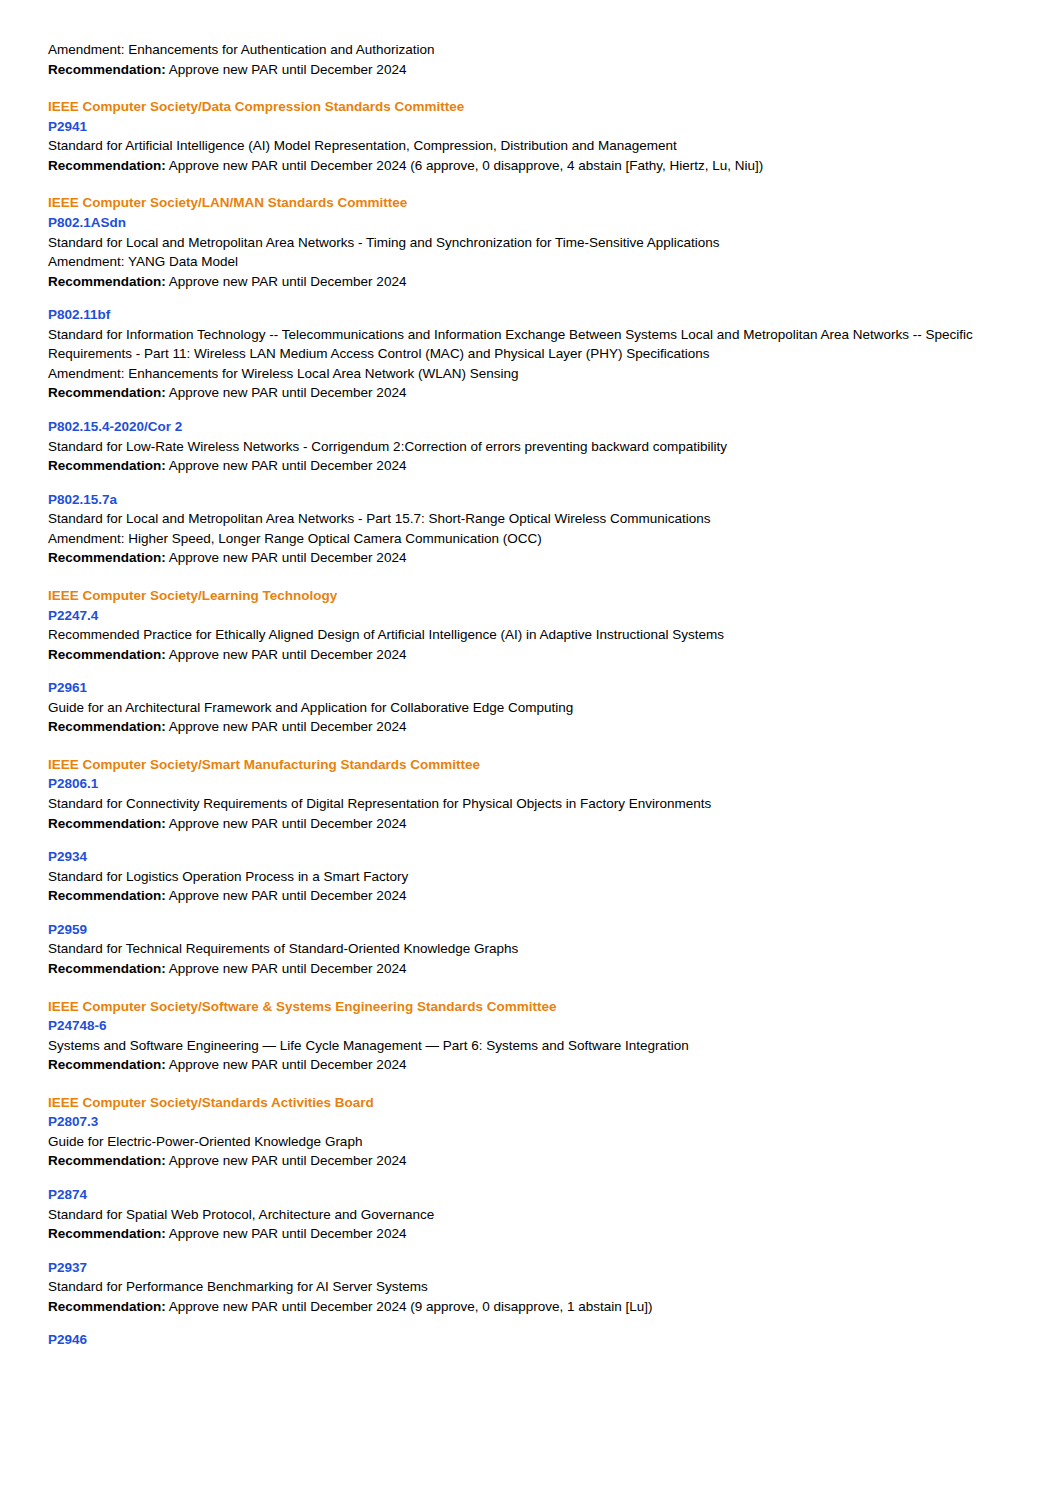Amendment: Enhancements for Authentication and Authorization
Recommendation: Approve new PAR until December 2024
IEEE Computer Society/Data Compression Standards Committee
P2941
Standard for Artificial Intelligence (AI) Model Representation, Compression, Distribution and Management
Recommendation: Approve new PAR until December 2024 (6 approve, 0 disapprove, 4 abstain [Fathy, Hiertz, Lu, Niu])
IEEE Computer Society/LAN/MAN Standards Committee
P802.1ASdn
Standard for Local and Metropolitan Area Networks - Timing and Synchronization for Time-Sensitive Applications
Amendment: YANG Data Model
Recommendation: Approve new PAR until December 2024
P802.11bf
Standard for Information Technology -- Telecommunications and Information Exchange Between Systems Local and Metropolitan Area Networks -- Specific Requirements - Part 11: Wireless LAN Medium Access Control (MAC) and Physical Layer (PHY) Specifications
Amendment: Enhancements for Wireless Local Area Network (WLAN) Sensing
Recommendation: Approve new PAR until December 2024
P802.15.4-2020/Cor 2
Standard for Low-Rate Wireless Networks - Corrigendum 2:Correction of errors preventing backward compatibility
Recommendation: Approve new PAR until December 2024
P802.15.7a
Standard for Local and Metropolitan Area Networks - Part 15.7: Short-Range Optical Wireless Communications
Amendment: Higher Speed, Longer Range Optical Camera Communication (OCC)
Recommendation: Approve new PAR until December 2024
IEEE Computer Society/Learning Technology
P2247.4
Recommended Practice for Ethically Aligned Design of Artificial Intelligence (AI) in Adaptive Instructional Systems
Recommendation: Approve new PAR until December 2024
P2961
Guide for an Architectural Framework and Application for Collaborative Edge Computing
Recommendation: Approve new PAR until December 2024
IEEE Computer Society/Smart Manufacturing Standards Committee
P2806.1
Standard for Connectivity Requirements of Digital Representation for Physical Objects in Factory Environments
Recommendation: Approve new PAR until December 2024
P2934
Standard for Logistics Operation Process in a Smart Factory
Recommendation: Approve new PAR until December 2024
P2959
Standard for Technical Requirements of Standard-Oriented Knowledge Graphs
Recommendation: Approve new PAR until December 2024
IEEE Computer Society/Software & Systems Engineering Standards Committee
P24748-6
Systems and Software Engineering — Life Cycle Management — Part 6: Systems and Software Integration
Recommendation: Approve new PAR until December 2024
IEEE Computer Society/Standards Activities Board
P2807.3
Guide for Electric-Power-Oriented Knowledge Graph
Recommendation: Approve new PAR until December 2024
P2874
Standard for Spatial Web Protocol, Architecture and Governance
Recommendation: Approve new PAR until December 2024
P2937
Standard for Performance Benchmarking for AI Server Systems
Recommendation: Approve new PAR until December 2024 (9 approve, 0 disapprove, 1 abstain [Lu])
P2946